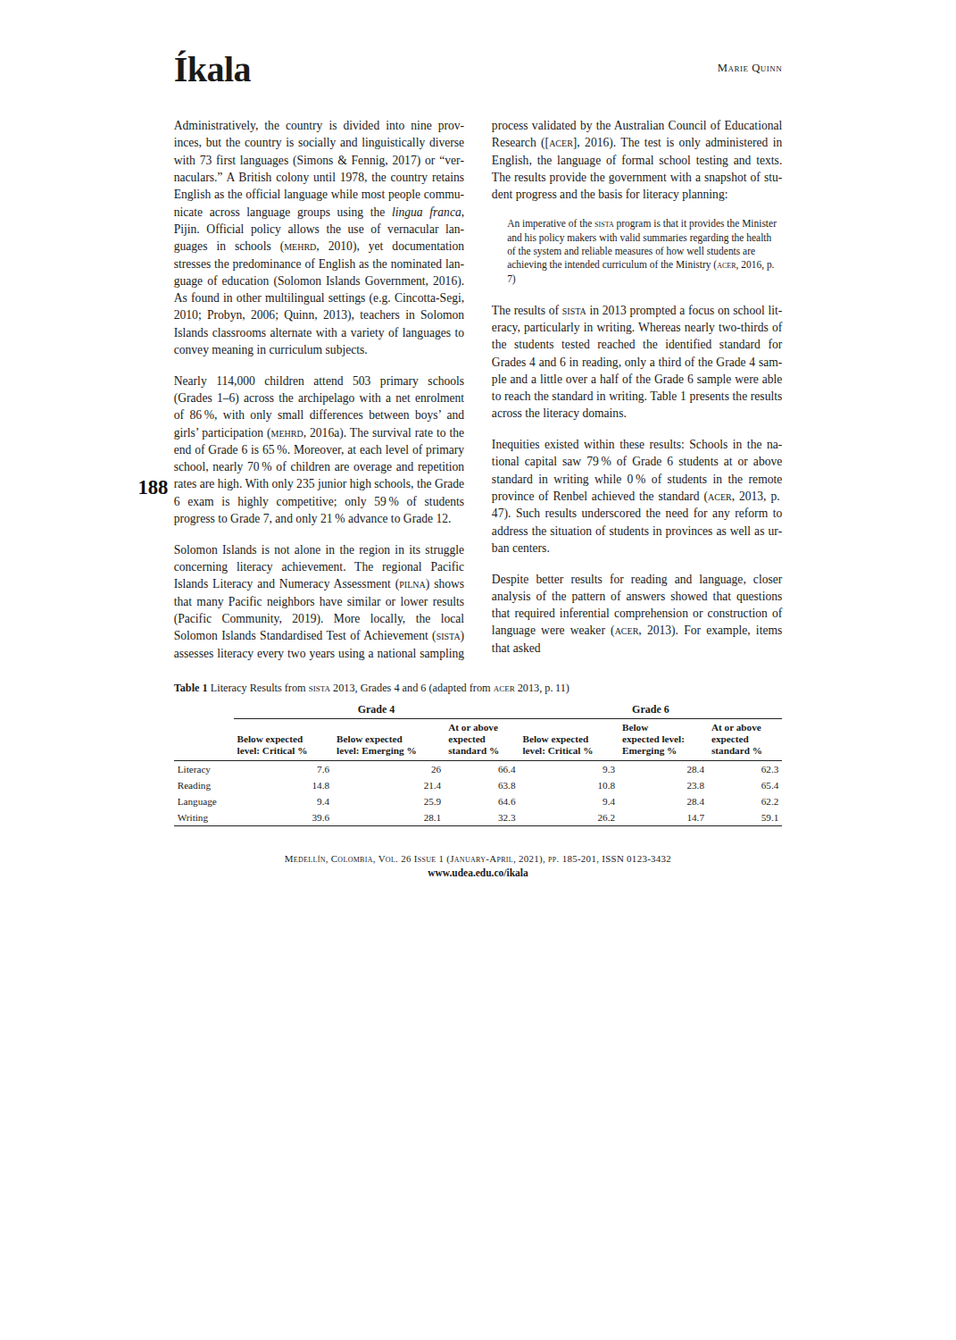Íkala
Marie Quinn
188
Administratively, the country is divided into nine provinces, but the country is socially and linguistically diverse with 73 first languages (Simons & Fennig, 2017) or “vernaculars.” A British colony until 1978, the country retains English as the official language while most people communicate across language groups using the lingua franca, Pijin. Official policy allows the use of vernacular languages in schools (mehrd, 2010), yet documentation stresses the predominance of English as the nominated language of education (Solomon Islands Government, 2016). As found in other multilingual settings (e.g. Cincotta-Segi, 2010; Probyn, 2006; Quinn, 2013), teachers in Solomon Islands classrooms alternate with a variety of languages to convey meaning in curriculum subjects.
Nearly 114,000 children attend 503 primary schools (Grades 1–6) across the archipelago with a net enrolment of 86 %, with only small differences between boys’ and girls’ participation (mehrd, 2016a). The survival rate to the end of Grade 6 is 65 %. Moreover, at each level of primary school, nearly 70 % of children are overage and repetition rates are high. With only 235 junior high schools, the Grade 6 exam is highly competitive; only 59 % of students progress to Grade 7, and only 21 % advance to Grade 12.
Solomon Islands is not alone in the region in its struggle concerning literacy achievement. The regional Pacific Islands Literacy and Numeracy Assessment (pilna) shows that many Pacific neighbors have similar or lower results (Pacific Community, 2019). More locally, the local Solomon Islands Standardised Test of Achievement (sista) assesses literacy every two years using a national sampling process validated by the Australian Council of Educational Research ([acer], 2016). The test is only administered in English, the language of formal school testing and texts. The results provide the government with a snapshot of student progress and the basis for literacy planning:
An imperative of the sista program is that it provides the Minister and his policy makers with valid summaries regarding the health of the system and reliable measures of how well students are achieving the intended curriculum of the Ministry (acer, 2016, p. 7)
The results of sista in 2013 prompted a focus on school literacy, particularly in writing. Whereas nearly two-thirds of the students tested reached the identified standard for Grades 4 and 6 in reading, only a third of the Grade 4 sample and a little over a half of the Grade 6 sample were able to reach the standard in writing. Table 1 presents the results across the literacy domains.
Inequities existed within these results: Schools in the national capital saw 79 % of Grade 6 students at or above standard in writing while 0 % of students in the remote province of Renbel achieved the standard (acer, 2013, p. 47). Such results underscored the need for any reform to address the situation of students in provinces as well as urban centers.
Despite better results for reading and language, closer analysis of the pattern of answers showed that questions that required inferential comprehension or construction of language were weaker (acer, 2013). For example, items that asked
Table 1 Literacy Results from sista 2013, Grades 4 and 6 (adapted from acer 2013, p. 11)
| | Grade 4 | Grade 6 |
| --- | --- | --- |
| | Below expected level: Critical % | Below expected level: Emerging % | At or above expected standard % | Below expected level: Critical % | Below expected level: Emerging % | At or above expected standard % |
| Literacy | 7.6 | 26 | 66.4 | 9.3 | 28.4 | 62.3 |
| Reading | 14.8 | 21.4 | 63.8 | 10.8 | 23.8 | 65.4 |
| Language | 9.4 | 25.9 | 64.6 | 9.4 | 28.4 | 62.2 |
| Writing | 39.6 | 28.1 | 32.3 | 26.2 | 14.7 | 59.1 |
Medellín, Colombia, Vol. 26 Issue 1 (January-April, 2021), pp. 185-201, ISSN 0123-3432
www.udea.edu.co/ikala